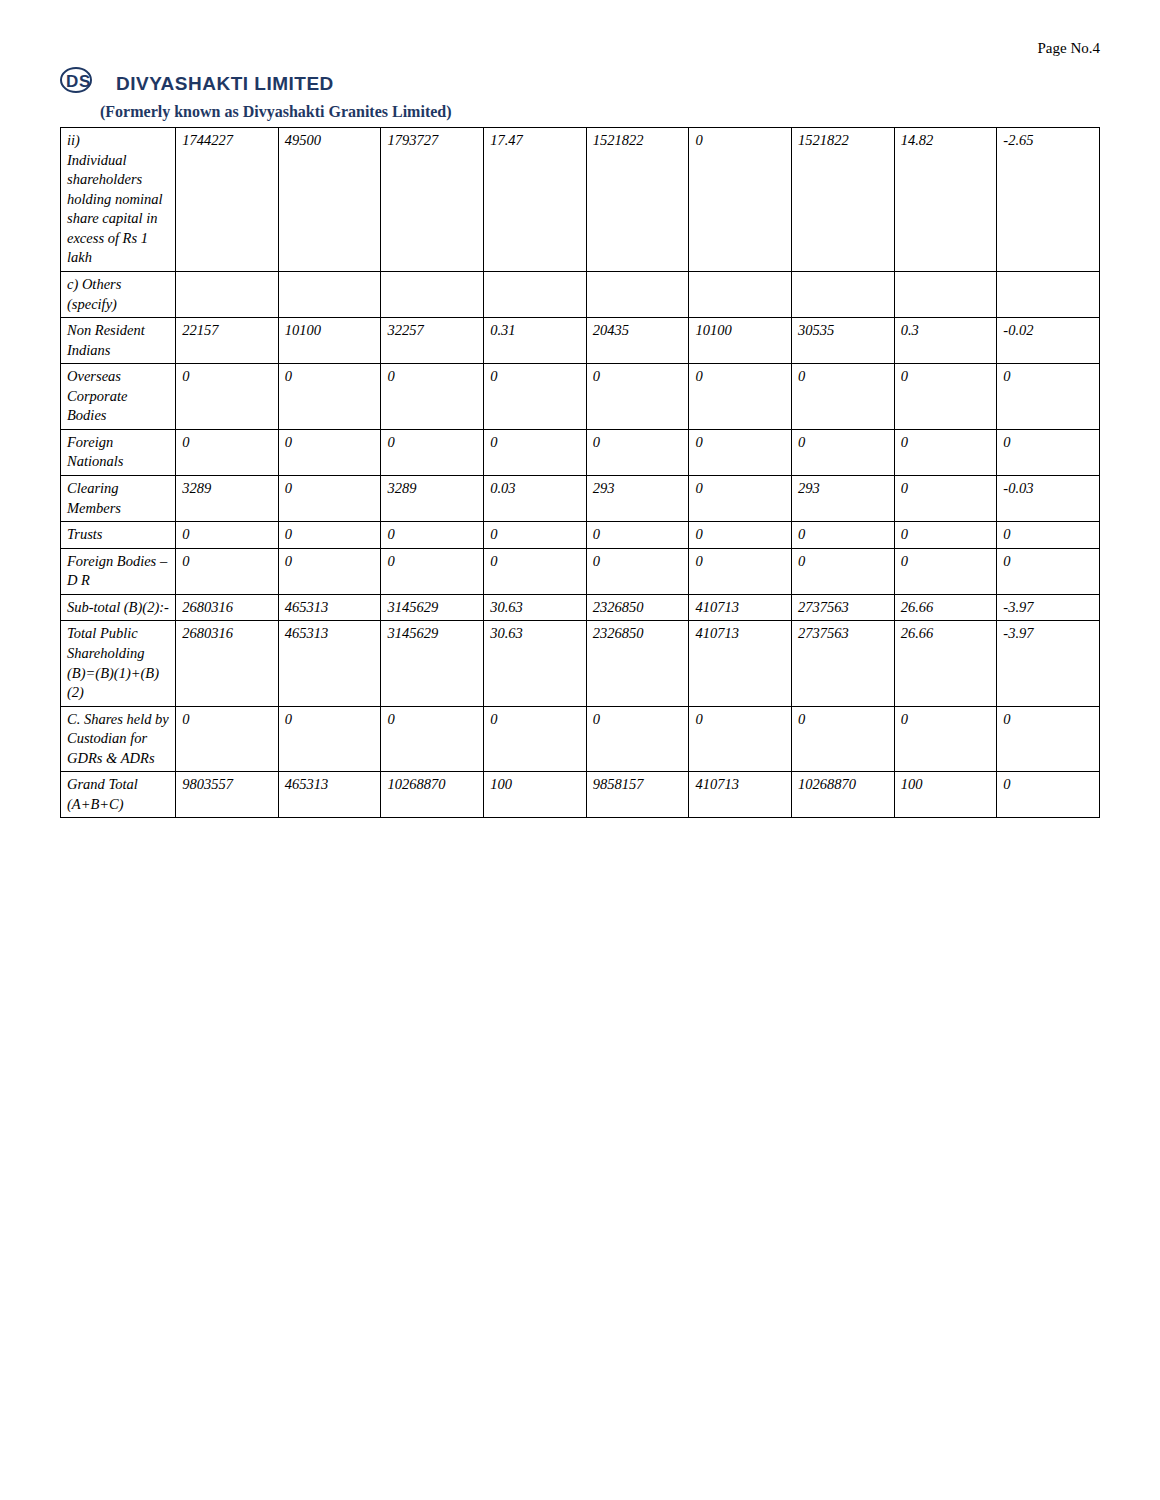Page No.4
D S DIVYASHAKTI LIMITED
(Formerly known as Divyashakti Granites Limited)
| ii) Individual shareholders holding nominal share capital in excess of Rs 1 lakh | 1744227 | 49500 | 1793727 | 17.47 | 1521822 | 0 | 1521822 | 14.82 | -2.65 |
| c) Others (specify) | | | | | | | | | |
| Non Resident Indians | 22157 | 10100 | 32257 | 0.31 | 20435 | 10100 | 30535 | 0.3 | -0.02 |
| Overseas Corporate Bodies | 0 | 0 | 0 | 0 | 0 | 0 | 0 | 0 | 0 |
| Foreign Nationals | 0 | 0 | 0 | 0 | 0 | 0 | 0 | 0 | 0 |
| Clearing Members | 3289 | 0 | 3289 | 0.03 | 293 | 0 | 293 | 0 | -0.03 |
| Trusts | 0 | 0 | 0 | 0 | 0 | 0 | 0 | 0 | 0 |
| Foreign Bodies – D R | 0 | 0 | 0 | 0 | 0 | 0 | 0 | 0 | 0 |
| Sub-total (B)(2):- | 2680316 | 465313 | 3145629 | 30.63 | 2326850 | 410713 | 2737563 | 26.66 | -3.97 |
| Total Public Shareholding (B)=(B)(1)+(B)(2) | 2680316 | 465313 | 3145629 | 30.63 | 2326850 | 410713 | 2737563 | 26.66 | -3.97 |
| C. Shares held by Custodian for GDRs & ADRs | 0 | 0 | 0 | 0 | 0 | 0 | 0 | 0 | 0 |
| Grand Total (A+B+C) | 9803557 | 465313 | 10268870 | 100 | 9858157 | 410713 | 10268870 | 100 | 0 |